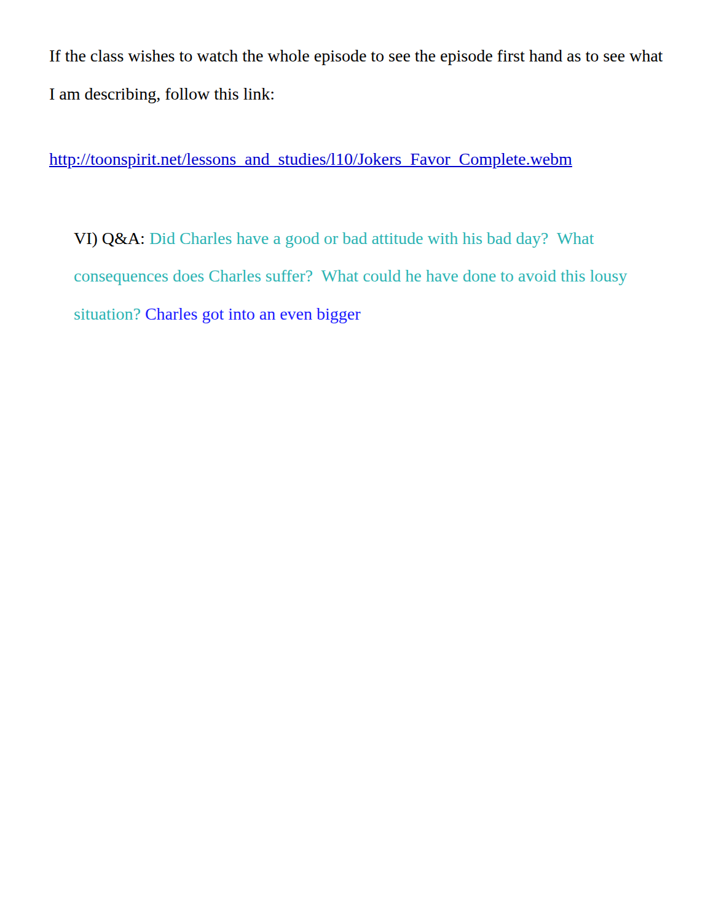If the class wishes to watch the whole episode to see the episode first hand as to see what I am describing, follow this link:
http://toonspirit.net/lessons_and_studies/l10/Jokers_Favor_Complete.webm
VI) Q&A: Did Charles have a good or bad attitude with his bad day? What consequences does Charles suffer? What could he have done to avoid this lousy situation? Charles got into an even bigger